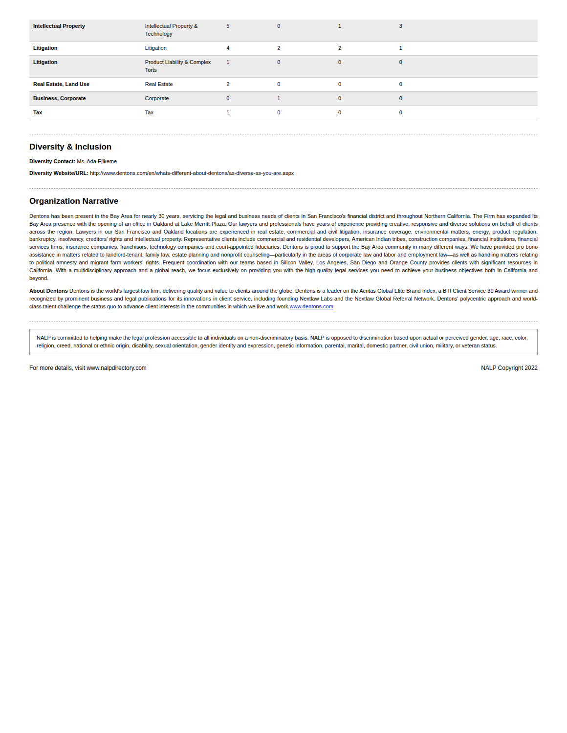| Intellectual Property | Intellectual Property & Technology | 5 | 0 | 1 | 3 |
| Litigation | Litigation | 4 | 2 | 2 | 1 |
| Litigation | Product Liability & Complex Torts | 1 | 0 | 0 | 0 |
| Real Estate, Land Use | Real Estate | 2 | 0 | 0 | 0 |
| Business, Corporate | Corporate | 0 | 1 | 0 | 0 |
| Tax | Tax | 1 | 0 | 0 | 0 |
Diversity & Inclusion
Diversity Contact: Ms. Ada Ejikeme
Diversity Website/URL: http://www.dentons.com/en/whats-different-about-dentons/as-diverse-as-you-are.aspx
Organization Narrative
Dentons has been present in the Bay Area for nearly 30 years, servicing the legal and business needs of clients in San Francisco's financial district and throughout Northern California. The Firm has expanded its Bay Area presence with the opening of an office in Oakland at Lake Merritt Plaza. Our lawyers and professionals have years of experience providing creative, responsive and diverse solutions on behalf of clients across the region. Lawyers in our San Francisco and Oakland locations are experienced in real estate, commercial and civil litigation, insurance coverage, environmental matters, energy, product regulation, bankruptcy, insolvency, creditors' rights and intellectual property. Representative clients include commercial and residential developers, American Indian tribes, construction companies, financial institutions, financial services firms, insurance companies, franchisors, technology companies and court-appointed fiduciaries. Dentons is proud to support the Bay Area community in many different ways. We have provided pro bono assistance in matters related to landlord-tenant, family law, estate planning and nonprofit counseling—particularly in the areas of corporate law and labor and employment law—as well as handling matters relating to political amnesty and migrant farm workers' rights. Frequent coordination with our teams based in Silicon Valley, Los Angeles, San Diego and Orange County provides clients with significant resources in California. With a multidisciplinary approach and a global reach, we focus exclusively on providing you with the high-quality legal services you need to achieve your business objectives both in California and beyond.
About Dentons Dentons is the world's largest law firm, delivering quality and value to clients around the globe. Dentons is a leader on the Acritas Global Elite Brand Index, a BTI Client Service 30 Award winner and recognized by prominent business and legal publications for its innovations in client service, including founding Nextlaw Labs and the Nextlaw Global Referral Network. Dentons' polycentric approach and world-class talent challenge the status quo to advance client interests in the communities in which we live and work.www.dentons.com
NALP is committed to helping make the legal profession accessible to all individuals on a non-discriminatory basis. NALP is opposed to discrimination based upon actual or perceived gender, age, race, color, religion, creed, national or ethnic origin, disability, sexual orientation, gender identity and expression, genetic information, parental, marital, domestic partner, civil union, military, or veteran status.
For more details, visit www.nalpdirectory.com NALP Copyright 2022